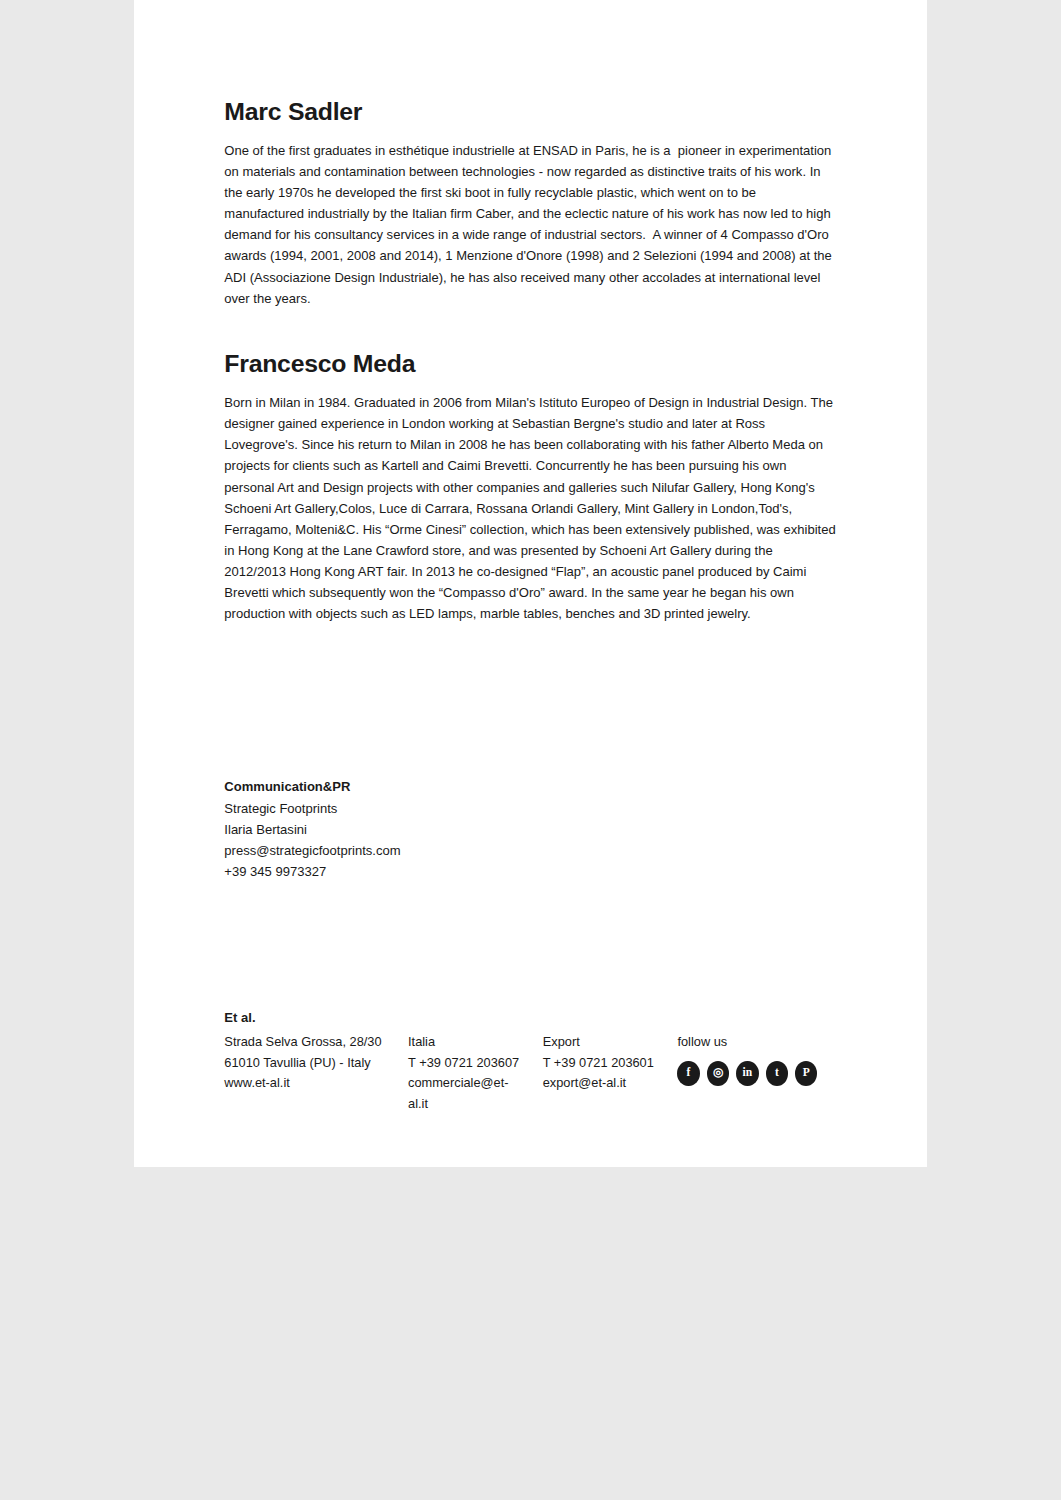Marc Sadler
One of the first graduates in esthétique industrielle at ENSAD in Paris, he is a pioneer in experimentation on materials and contamination between technologies - now regarded as distinctive traits of his work. In the early 1970s he developed the first ski boot in fully recyclable plastic, which went on to be manufactured industrially by the Italian firm Caber, and the eclectic nature of his work has now led to high demand for his consultancy services in a wide range of industrial sectors. A winner of 4 Compasso d'Oro awards (1994, 2001, 2008 and 2014), 1 Menzione d'Onore (1998) and 2 Selezioni (1994 and 2008) at the ADI (Associazione Design Industriale), he has also received many other accolades at international level over the years.
Francesco Meda
Born in Milan in 1984. Graduated in 2006 from Milan's Istituto Europeo of Design in Industrial Design. The designer gained experience in London working at Sebastian Bergne's studio and later at Ross Lovegrove's. Since his return to Milan in 2008 he has been collaborating with his father Alberto Meda on projects for clients such as Kartell and Caimi Brevetti. Concurrently he has been pursuing his own personal Art and Design projects with other companies and galleries such Nilufar Gallery, Hong Kong's Schoeni Art Gallery,Colos, Luce di Carrara, Rossana Orlandi Gallery, Mint Gallery in London,Tod's, Ferragamo, Molteni&C. His “Orme Cinesi” collection, which has been extensively published, was exhibited in Hong Kong at the Lane Crawford store, and was presented by Schoeni Art Gallery during the 2012/2013 Hong Kong ART fair. In 2013 he co-designed “Flap”, an acoustic panel produced by Caimi Brevetti which subsequently won the “Compasso d'Oro” award. In the same year he began his own production with objects such as LED lamps, marble tables, benches and 3D printed jewelry.
Communication&PR
Strategic Footprints
Ilaria Bertasini
press@strategicfootprints.com
+39 345 9973327
Et al.
Strada Selva Grossa, 28/30
61010 Tavullia (PU) - Italy
www.et-al.it
Italia
T +39 0721 203607
commerciale@et-al.it
Export
T +39 0721 203601
export@et-al.it
follow us
f ◎ in t P